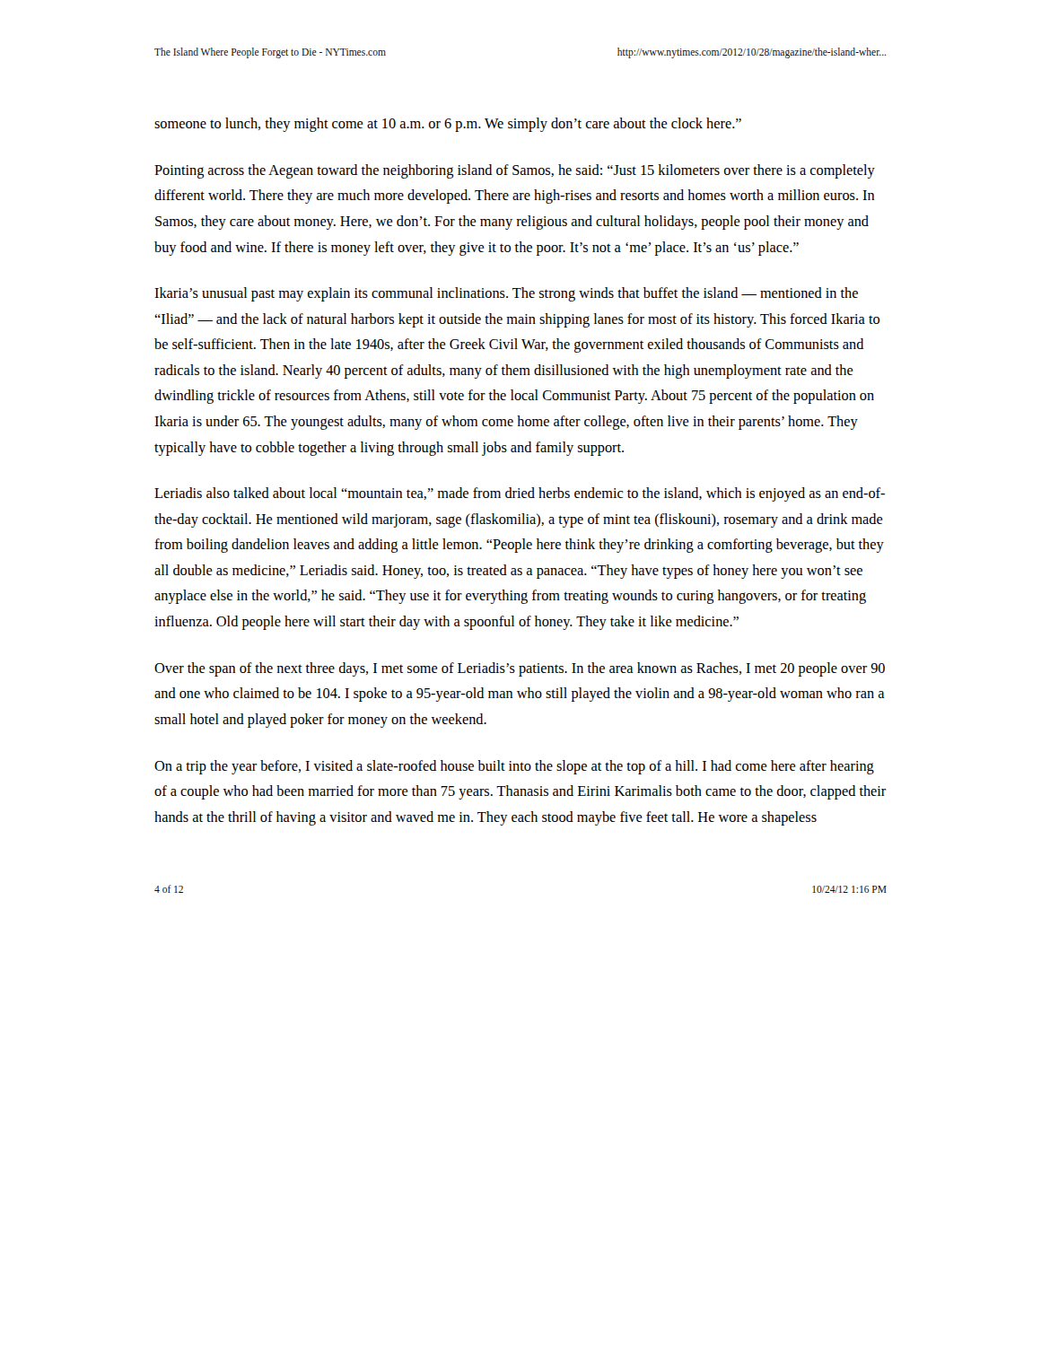The Island Where People Forget to Die - NYTimes.com
http://www.nytimes.com/2012/10/28/magazine/the-island-wher...
someone to lunch, they might come at 10 a.m. or 6 p.m. We simply don’t care about the clock here.”
Pointing across the Aegean toward the neighboring island of Samos, he said: “Just 15 kilometers over there is a completely different world. There they are much more developed. There are high-rises and resorts and homes worth a million euros. In Samos, they care about money. Here, we don’t. For the many religious and cultural holidays, people pool their money and buy food and wine. If there is money left over, they give it to the poor. It’s not a ‘me’ place. It’s an ‘us’ place.”
Ikaria’s unusual past may explain its communal inclinations. The strong winds that buffet the island — mentioned in the “Iliad” — and the lack of natural harbors kept it outside the main shipping lanes for most of its history. This forced Ikaria to be self-sufficient. Then in the late 1940s, after the Greek Civil War, the government exiled thousands of Communists and radicals to the island. Nearly 40 percent of adults, many of them disillusioned with the high unemployment rate and the dwindling trickle of resources from Athens, still vote for the local Communist Party. About 75 percent of the population on Ikaria is under 65. The youngest adults, many of whom come home after college, often live in their parents’ home. They typically have to cobble together a living through small jobs and family support.
Leriadis also talked about local “mountain tea,” made from dried herbs endemic to the island, which is enjoyed as an end-of-the-day cocktail. He mentioned wild marjoram, sage (flaskomilia), a type of mint tea (fliskouni), rosemary and a drink made from boiling dandelion leaves and adding a little lemon. “People here think they’re drinking a comforting beverage, but they all double as medicine,” Leriadis said. Honey, too, is treated as a panacea. “They have types of honey here you won’t see anyplace else in the world,” he said. “They use it for everything from treating wounds to curing hangovers, or for treating influenza. Old people here will start their day with a spoonful of honey. They take it like medicine.”
Over the span of the next three days, I met some of Leriadis’s patients. In the area known as Raches, I met 20 people over 90 and one who claimed to be 104. I spoke to a 95-year-old man who still played the violin and a 98-year-old woman who ran a small hotel and played poker for money on the weekend.
On a trip the year before, I visited a slate-roofed house built into the slope at the top of a hill. I had come here after hearing of a couple who had been married for more than 75 years. Thanasis and Eirini Karimalis both came to the door, clapped their hands at the thrill of having a visitor and waved me in. They each stood maybe five feet tall. He wore a shapeless
4 of 12
10/24/12 1:16 PM